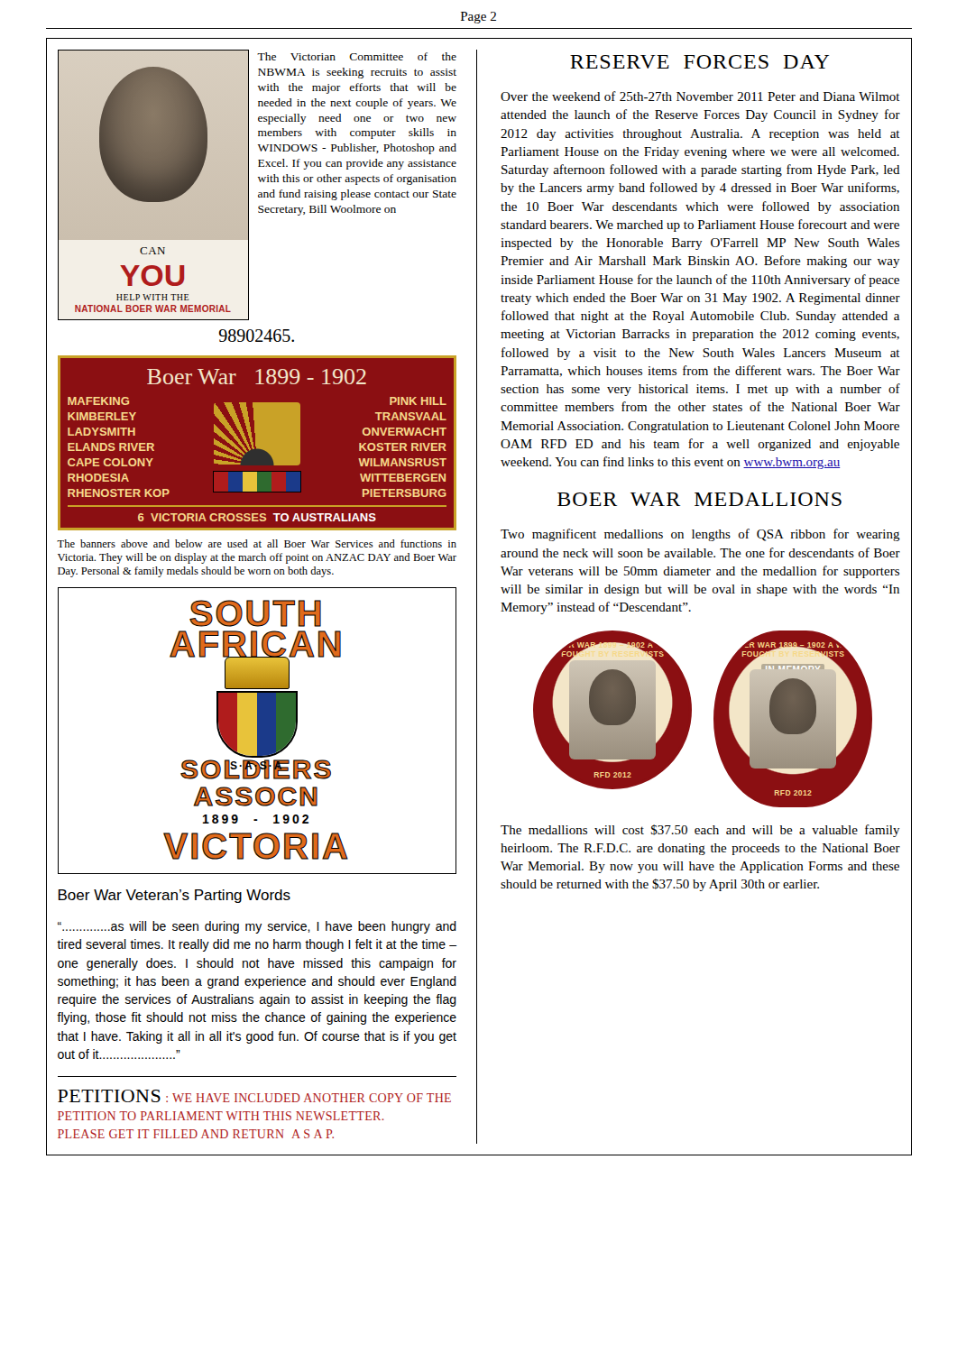Page 2
CAN
YOU
HELP WITH THE
NATIONAL BOER WAR MEMORIAL
The Victorian Committee of the NBWMA is seeking recruits to assist with the major efforts that will be needed in the next couple of years. We especially need one or two new members with computer skills in WINDOWS - Publisher, Photoshop and Excel. If you can provide any assistance with this or other aspects of organisation and fund raising please contact our State Secretary, Bill Woolmore on
98902465.
Boer War 1899 - 1902
MAFEKING
PINK HILL
KIMBERLEY
TRANSVAAL
LADYSMITH
ONVERWACHT
ELANDS RIVER
KOSTER RIVER
CAPE COLONY
WILMANSRUST
RHODESIA
WITTEBERGEN
RHENOSTER KOP
PIETERSBURG
6 VICTORIA CROSSES TO AUSTRALIANS
The banners above and below are used at all Boer War Services and functions in Victoria. They will be on display at the march off point on ANZAC DAY and Boer War Day. Personal & family medals should be worn on both days.
SOUTH
AFRICAN
S·A·S·A
SOLDIERS
ASSOCN
1899 - 1902
VICTORIA
Boer War Veteran’s Parting Words
“..............as will be seen during my service, I have been hungry and tired several times. It really did me no harm though I felt it at the time – one generally does. I should not have missed this campaign for something; it has been a grand experience and should ever England require the services of Australians again to assist in keeping the flag flying, those fit should not miss the chance of gaining the experience that I have. Taking it all in all it's good fun. Of course that is if you get out of it......................”
PETITIONS : WE HAVE INCLUDED ANOTHER COPY OF THE PETITION TO PARLIAMENT WITH THIS NEWSLETTER.
PLEASE GET IT FILLED AND RETURN A S A P.
RESERVE FORCES DAY
Over the weekend of 25th-27th November 2011 Peter and Diana Wilmot attended the launch of the Reserve Forces Day Council in Sydney for 2012 day activities throughout Australia. A reception was held at Parliament House on the Friday evening where we were all welcomed. Saturday afternoon followed with a parade starting from Hyde Park, led by the Lancers army band followed by 4 dressed in Boer War uniforms, the 10 Boer War descendants which were followed by association standard bearers. We marched up to Parliament House forecourt and were inspected by the Honorable Barry O'Farrell MP New South Wales Premier and Air Marshall Mark Binskin AO. Before making our way inside Parliament House for the launch of the 110th Anniversary of peace treaty which ended the Boer War on 31 May 1902. A Regimental dinner followed that night at the Royal Automobile Club. Sunday attended a meeting at Victorian Barracks in preparation the 2012 coming events, followed by a visit to the New South Wales Lancers Museum at Parramatta, which houses items from the different wars. The Boer War section has some very historical items. I met up with a number of committee members from the other states of the National Boer War Memorial Association. Congratulation to Lieutenant Colonel John Moore OAM RFD ED and his team for a well organized and enjoyable weekend. You can find links to this event on www.bwm.org.au
BOER WAR MEDALLIONS
Two magnificent medallions on lengths of QSA ribbon for wearing around the neck will soon be available. The one for descendants of Boer War veterans will be 50mm diameter and the medallion for supporters will be similar in design but will be oval in shape with the words “In Memory” instead of “Descendant”.
BOER WAR 1899 – 1902 A WAR FOUGHT BY RESERVISTS
RFD 2012
DESCENDANT
BOER WAR 1899 – 1902 A WAR FOUGHT BY RESERVISTS
RFD 2012
IN MEMORY
The medallions will cost $37.50 each and will be a valuable family heirloom. The R.F.D.C. are donating the proceeds to the National Boer War Memorial. By now you will have the Application Forms and these should be returned with the $37.50 by April 30th or earlier.